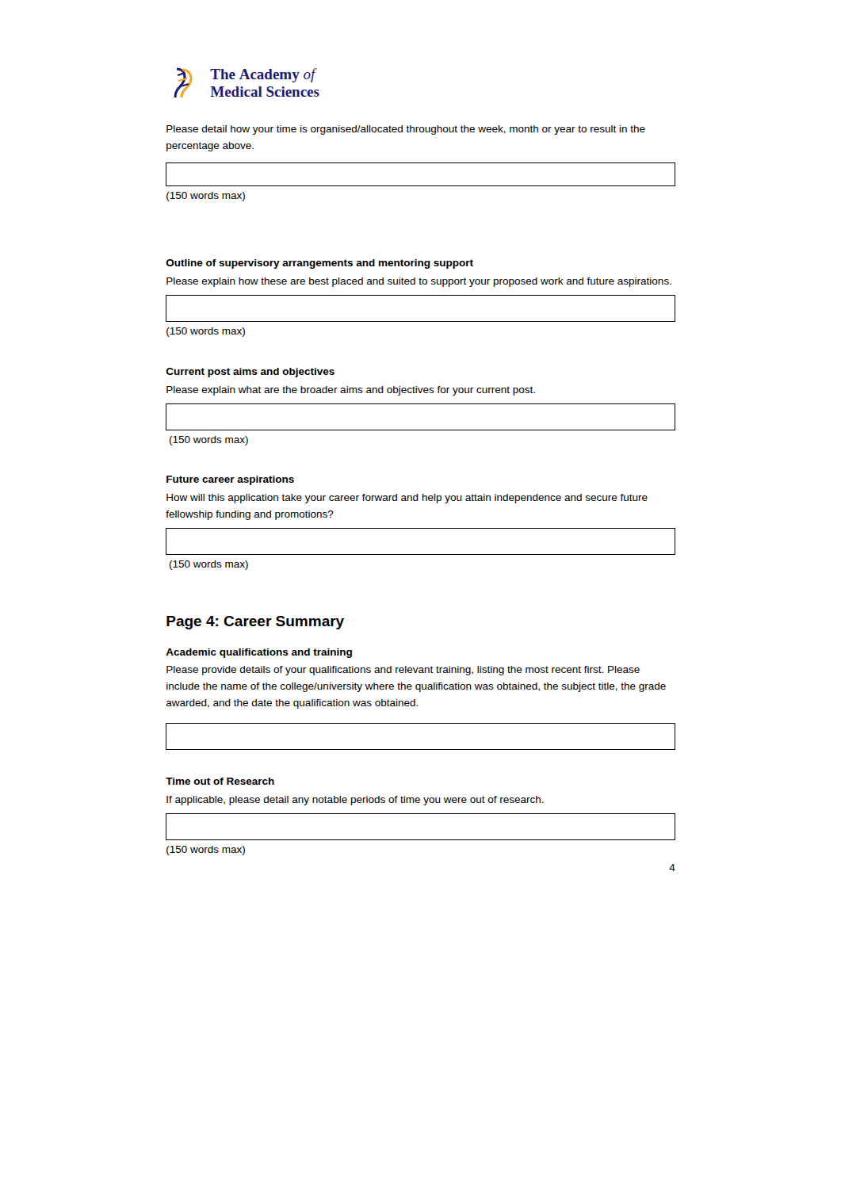The Academy of
Medical Sciences
Please detail how your time is organised/allocated throughout the week, month or year to result in the percentage above.
(150 words max)
Outline of supervisory arrangements and mentoring support
Please explain how these are best placed and suited to support your proposed work and future aspirations.
(150 words max)
Current post aims and objectives
Please explain what are the broader aims and objectives for your current post.
(150 words max)
Future career aspirations
How will this application take your career forward and help you attain independence and secure future fellowship funding and promotions?
(150 words max)
Page 4: Career Summary
Academic qualifications and training
Please provide details of your qualifications and relevant training, listing the most recent first. Please include the name of the college/university where the qualification was obtained, the subject title, the grade awarded, and the date the qualification was obtained.
Time out of Research
If applicable, please detail any notable periods of time you were out of research.
(150 words max)
4